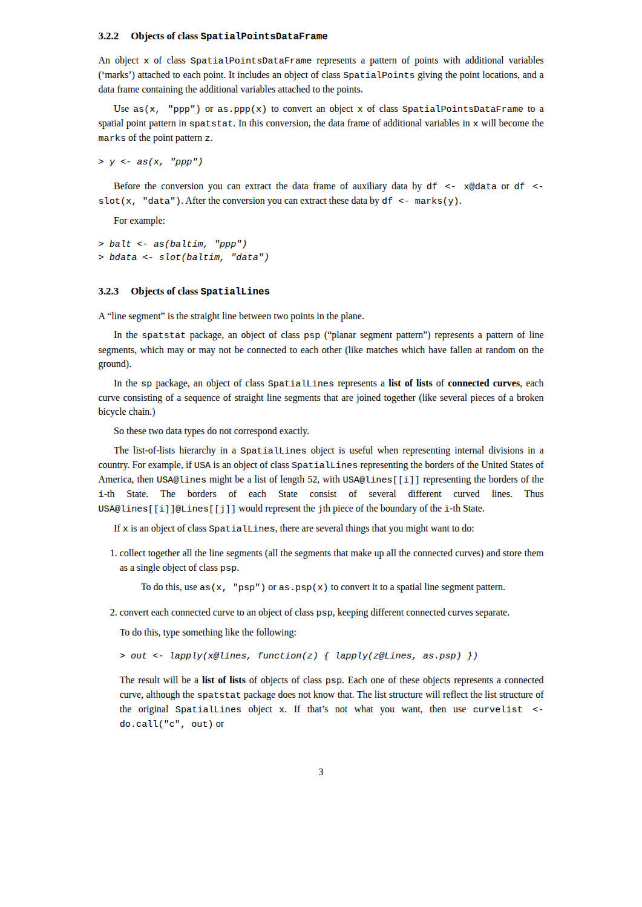3.2.2 Objects of class SpatialPointsDataFrame
An object x of class SpatialPointsDataFrame represents a pattern of points with additional variables (‘marks’) attached to each point. It includes an object of class SpatialPoints giving the point locations, and a data frame containing the additional variables attached to the points.
Use as(x, "ppp") or as.ppp(x) to convert an object x of class SpatialPointsDataFrame to a spatial point pattern in spatstat. In this conversion, the data frame of additional variables in x will become the marks of the point pattern z.
> y <- as(x, "ppp")
Before the conversion you can extract the data frame of auxiliary data by df <- x@data or df <- slot(x, "data"). After the conversion you can extract these data by df <- marks(y).
For example:
> balt <- as(baltim, "ppp")
> bdata <- slot(baltim, "data")
3.2.3 Objects of class SpatialLines
A “line segment” is the straight line between two points in the plane.
In the spatstat package, an object of class psp (“planar segment pattern”) represents a pattern of line segments, which may or may not be connected to each other (like matches which have fallen at random on the ground).
In the sp package, an object of class SpatialLines represents a list of lists of connected curves, each curve consisting of a sequence of straight line segments that are joined together (like several pieces of a broken bicycle chain.)
So these two data types do not correspond exactly.
The list-of-lists hierarchy in a SpatialLines object is useful when representing internal divisions in a country. For example, if USA is an object of class SpatialLines representing the borders of the United States of America, then USA@lines might be a list of length 52, with USA@lines[[i]] representing the borders of the i-th State. The borders of each State consist of several different curved lines. Thus USA@lines[[i]]@Lines[[j]] would represent the jth piece of the boundary of the i-th State.
If x is an object of class SpatialLines, there are several things that you might want to do:
collect together all the line segments (all the segments that make up all the connected curves) and store them as a single object of class psp.
To do this, use as(x, "psp") or as.psp(x) to convert it to a spatial line segment pattern.
convert each connected curve to an object of class psp, keeping different connected curves separate.
To do this, type something like the following:
> out <- lapply(x@lines, function(z) { lapply(z@Lines, as.psp) })
The result will be a list of lists of objects of class psp. Each one of these objects represents a connected curve, although the spatstat package does not know that. The list structure will reflect the list structure of the original SpatialLines object x. If that’s not what you want, then use curvelist <- do.call("c", out) or
3